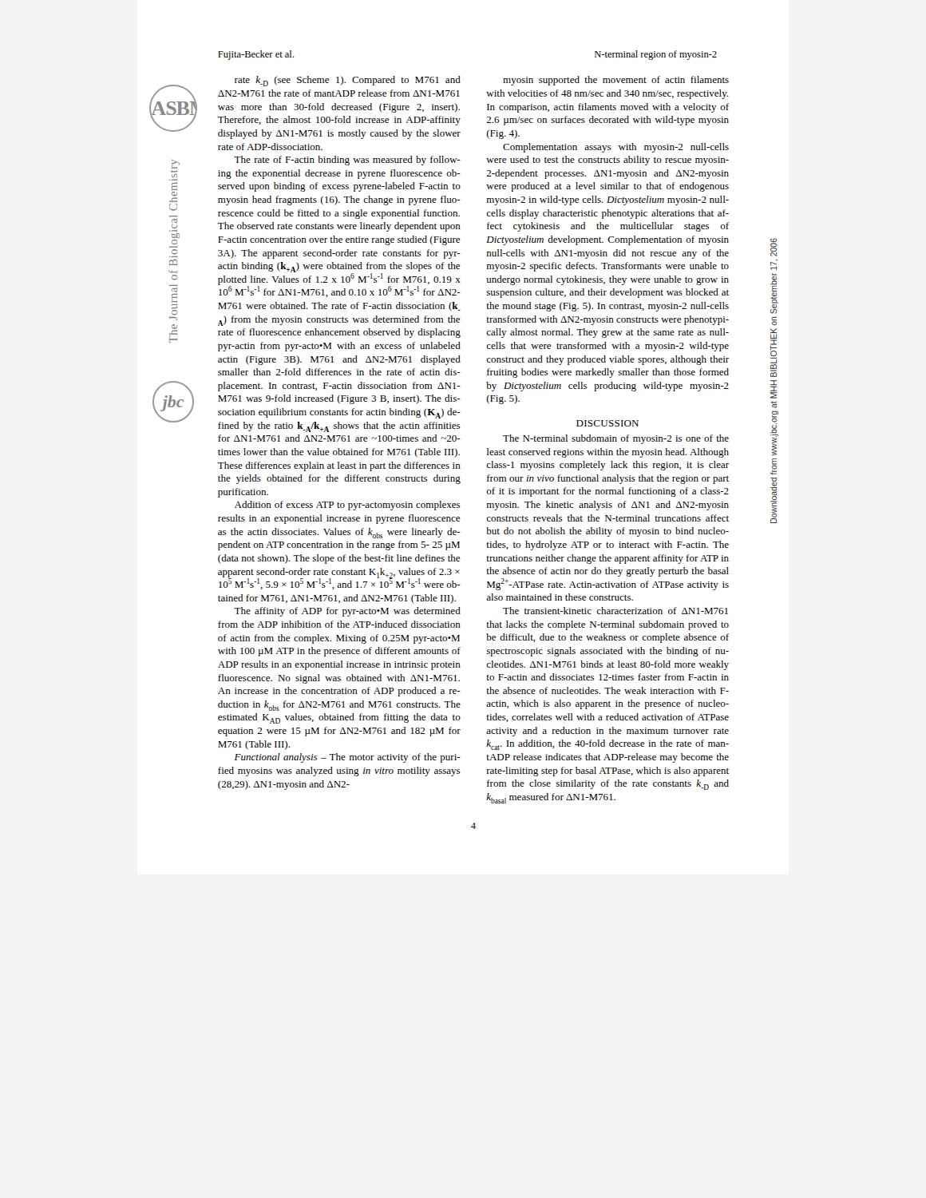ASBMB
The Journal of Biological Chemistry
jbc
Downloaded from www.jbc.org at MHH BIBLIOTHEK on September 17, 2006
Fujita-Becker et al.
N-terminal region of myosin-2
rate k-D (see Scheme 1). Compared to M761 and ΔN2-M761 the rate of mantADP release from ΔN1-M761 was more than 30-fold decreased (Figure 2, insert). Therefore, the almost 100-fold increase in ADP-affinity displayed by ΔN1-M761 is mostly caused by the slower rate of ADP-dissociation.
The rate of F-actin binding was measured by following the exponential decrease in pyrene fluorescence observed upon binding of excess pyrene-labeled F-actin to myosin head fragments (16). The change in pyrene fluorescence could be fitted to a single exponential function. The observed rate constants were linearly dependent upon F-actin concentration over the entire range studied (Figure 3A). The apparent second-order rate constants for pyr-actin binding (k+A) were obtained from the slopes of the plotted line. Values of 1.2 x 106 M-1s-1 for M761, 0.19 x 106 M-1s-1 for ΔN1-M761, and 0.10 x 106 M-1s-1 for ΔN2-M761 were obtained. The rate of F-actin dissociation (k-A) from the myosin constructs was determined from the rate of fluorescence enhancement observed by displacing pyr-actin from pyr-acto•M with an excess of unlabeled actin (Figure 3B). M761 and ΔN2-M761 displayed smaller than 2-fold differences in the rate of actin displacement. In contrast, F-actin dissociation from ΔN1-M761 was 9-fold increased (Figure 3 B, insert). The dissociation equilibrium constants for actin binding (KA) defined by the ratio k-A/k+A shows that the actin affinities for ΔN1-M761 and ΔN2-M761 are ~100-times and ~20-times lower than the value obtained for M761 (Table III). These differences explain at least in part the differences in the yields obtained for the different constructs during purification.
Addition of excess ATP to pyr-actomyosin complexes results in an exponential increase in pyrene fluorescence as the actin dissociates. Values of kobs were linearly dependent on ATP concentration in the range from 5- 25 µM (data not shown). The slope of the best-fit line defines the apparent second-order rate constant K1k+2, values of 2.3 × 105 M-1s-1, 5.9 × 105 M-1s-1, and 1.7 × 105 M-1s-1 were obtained for M761, ΔN1-M761, and ΔN2-M761 (Table III).
The affinity of ADP for pyr-acto•M was determined from the ADP inhibition of the ATP-induced dissociation of actin from the complex. Mixing of 0.25M pyr-acto•M with 100 µM ATP in the presence of different amounts of ADP results in an exponential increase in intrinsic protein fluorescence. No signal was obtained with ΔN1-M761. An increase in the concentration of ADP produced a reduction in kobs for ΔN2-M761 and M761 constructs. The estimated KAD values, obtained from fitting the data to equation 2 were 15 µM for ΔN2-M761 and 182 µM for M761 (Table III).
Functional analysis – The motor activity of the purified myosins was analyzed using in vitro motility assays (28,29). ΔN1-myosin and ΔN2-
myosin supported the movement of actin filaments with velocities of 48 nm/sec and 340 nm/sec, respectively. In comparison, actin filaments moved with a velocity of 2.6 µm/sec on surfaces decorated with wild-type myosin (Fig. 4).
Complementation assays with myosin-2 null-cells were used to test the constructs ability to rescue myosin-2-dependent processes. ΔN1-myosin and ΔN2-myosin were produced at a level similar to that of endogenous myosin-2 in wild-type cells. Dictyostelium myosin-2 null-cells display characteristic phenotypic alterations that affect cytokinesis and the multicellular stages of Dictyostelium development. Complementation of myosin null-cells with ΔN1-myosin did not rescue any of the myosin-2 specific defects. Transformants were unable to undergo normal cytokinesis, they were unable to grow in suspension culture, and their development was blocked at the mound stage (Fig. 5). In contrast, myosin-2 null-cells transformed with ΔN2-myosin constructs were phenotypically almost normal. They grew at the same rate as null-cells that were transformed with a myosin-2 wild-type construct and they produced viable spores, although their fruiting bodies were markedly smaller than those formed by Dictyostelium cells producing wild-type myosin-2 (Fig. 5).
DISCUSSION
The N-terminal subdomain of myosin-2 is one of the least conserved regions within the myosin head. Although class-1 myosins completely lack this region, it is clear from our in vivo functional analysis that the region or part of it is important for the normal functioning of a class-2 myosin. The kinetic analysis of ΔN1 and ΔN2-myosin constructs reveals that the N-terminal truncations affect but do not abolish the ability of myosin to bind nucleotides, to hydrolyze ATP or to interact with F-actin. The truncations neither change the apparent affinity for ATP in the absence of actin nor do they greatly perturb the basal Mg2+-ATPase rate. Actin-activation of ATPase activity is also maintained in these constructs.
The transient-kinetic characterization of ΔN1-M761 that lacks the complete N-terminal subdomain proved to be difficult, due to the weakness or complete absence of spectroscopic signals associated with the binding of nucleotides. ΔN1-M761 binds at least 80-fold more weakly to F-actin and dissociates 12-times faster from F-actin in the absence of nucleotides. The weak interaction with F-actin, which is also apparent in the presence of nucleotides, correlates well with a reduced activation of ATPase activity and a reduction in the maximum turnover rate kcat. In addition, the 40-fold decrease in the rate of mantADP release indicates that ADP-release may become the rate-limiting step for basal ATPase, which is also apparent from the close similarity of the rate constants k-D and kbasal measured for ΔN1-M761.
4